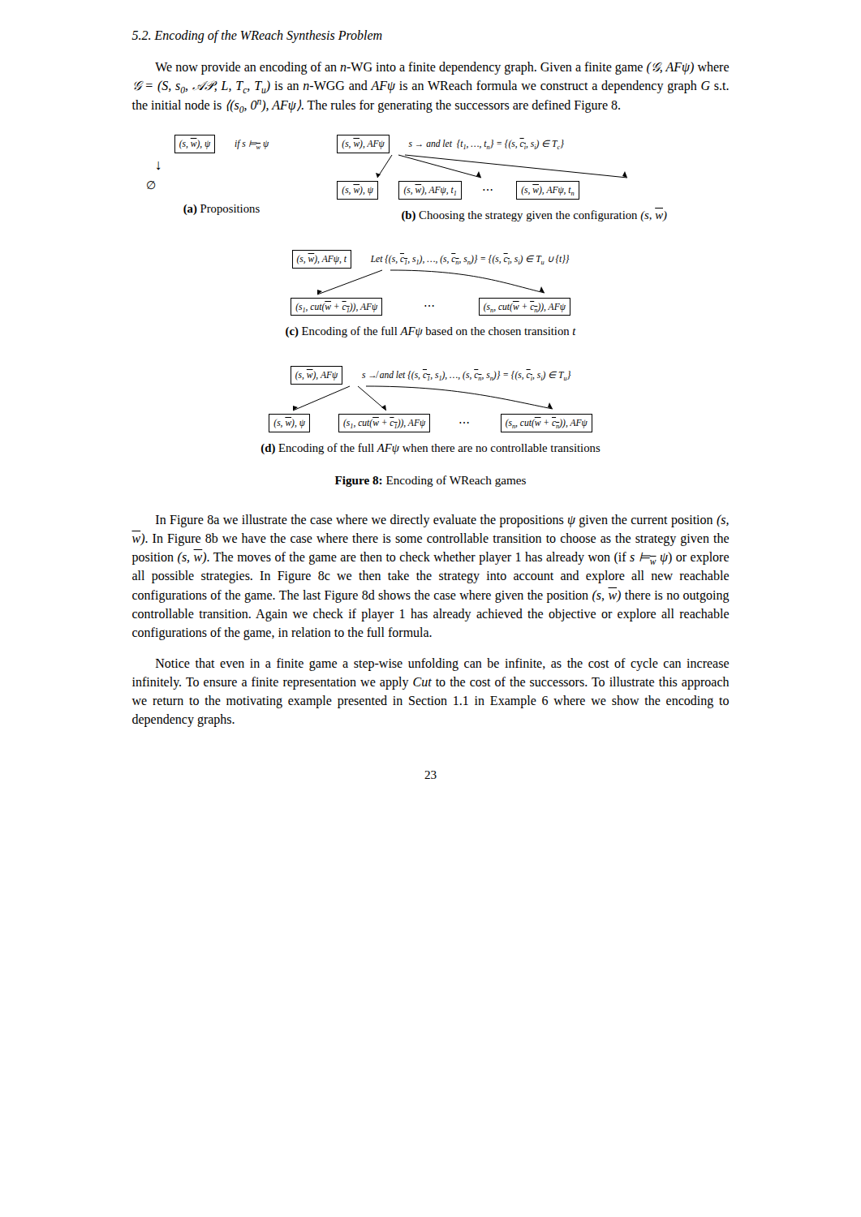5.2. Encoding of the WReach Synthesis Problem
We now provide an encoding of an n-WG into a finite dependency graph. Given a finite game (𝒢, AFψ) where 𝒢 = (S, s0, 𝒜𝒫, L, Tc, Tu) is an n-WGG and AFψ is an WReach formula we construct a dependency graph G s.t. the initial node is ⟨(s0, 0n), AFψ⟩. The rules for generating the successors are defined Figure 8.
(s, w), ψ if s ⊨w ψ
↓
∅
(a) Propositions
(s, w), AFψ s → and let {t1, …, tn} = {(s, ci, si) ∈ Tc}
(s, w), ψ (s, w), AFψ, t1 ⋯ (s, w), AFψ, tn
(b) Choosing the strategy given the configuration (s, w)
(s, w), AFψ, t Let {(s, c1, s1), …, (s, cn, sn)} = {(s, ci, si) ∈ Tu ∪ {t}}
(s1, cut(w + c1)), AFψ ⋯ (sn, cut(w + cn)), AFψ
(c) Encoding of the full AFψ based on the chosen transition t
(s, w), AFψ s ↛ and let {(s, c1, s1), …, (s, cn, sn)} = {(s, ci, si) ∈ Tu}
(s, w), ψ (s1, cut(w + c1)), AFψ ⋯ (sn, cut(w + cn)), AFψ
(d) Encoding of the full AFψ when there are no controllable transitions
Figure 8: Encoding of WReach games
In Figure 8a we illustrate the case where we directly evaluate the propositions ψ given the current position (s, w). In Figure 8b we have the case where there is some controllable transition to choose as the strategy given the position (s, w). The moves of the game are then to check whether player 1 has already won (if s ⊨w ψ) or explore all possible strategies. In Figure 8c we then take the strategy into account and explore all new reachable configurations of the game. The last Figure 8d shows the case where given the position (s, w) there is no outgoing controllable transition. Again we check if player 1 has already achieved the objective or explore all reachable configurations of the game, in relation to the full formula.
Notice that even in a finite game a step-wise unfolding can be infinite, as the cost of cycle can increase infinitely. To ensure a finite representation we apply Cut to the cost of the successors. To illustrate this approach we return to the motivating example presented in Section 1.1 in Example 6 where we show the encoding to dependency graphs.
23